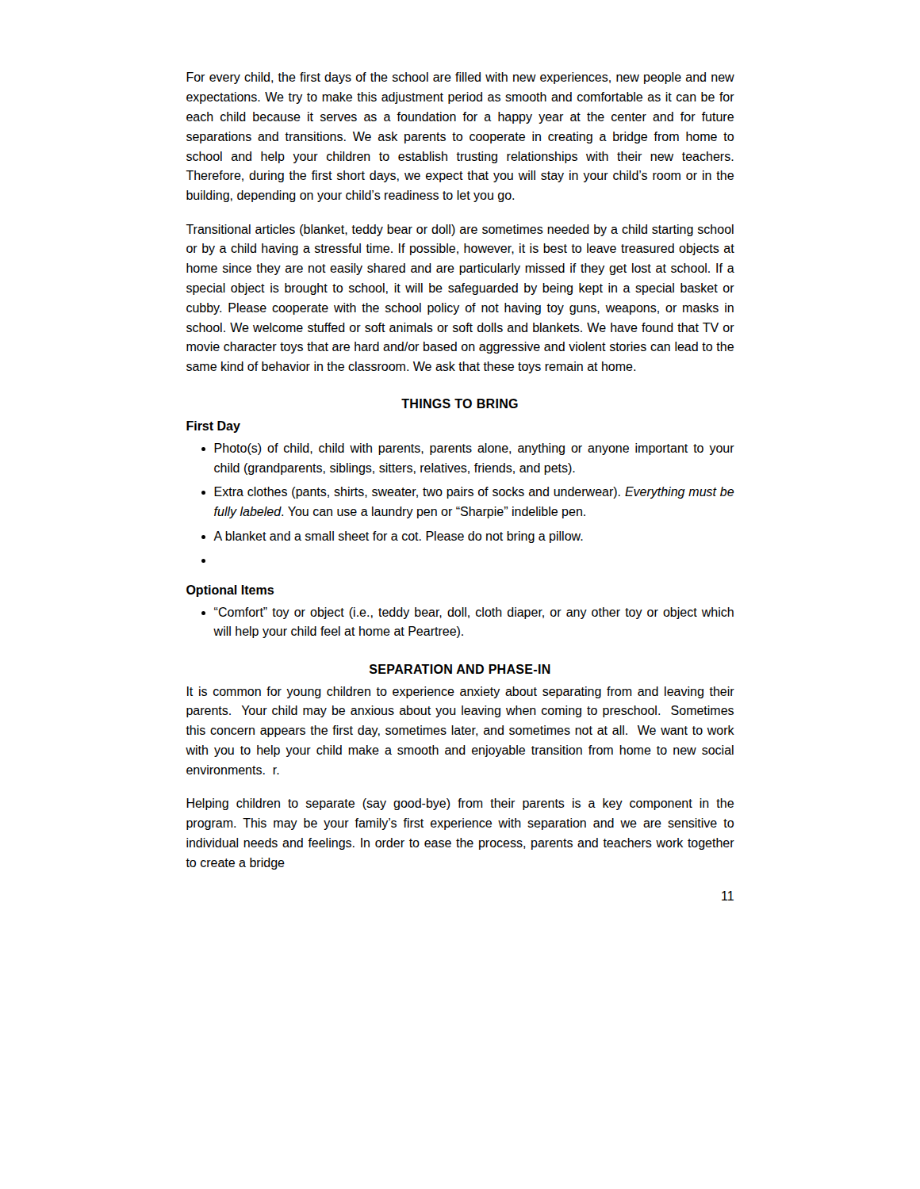For every child, the first days of the school are filled with new experiences, new people and new expectations. We try to make this adjustment period as smooth and comfortable as it can be for each child because it serves as a foundation for a happy year at the center and for future separations and transitions. We ask parents to cooperate in creating a bridge from home to school and help your children to establish trusting relationships with their new teachers. Therefore, during the first short days, we expect that you will stay in your child’s room or in the building, depending on your child’s readiness to let you go.
Transitional articles (blanket, teddy bear or doll) are sometimes needed by a child starting school or by a child having a stressful time. If possible, however, it is best to leave treasured objects at home since they are not easily shared and are particularly missed if they get lost at school. If a special object is brought to school, it will be safeguarded by being kept in a special basket or cubby. Please cooperate with the school policy of not having toy guns, weapons, or masks in school. We welcome stuffed or soft animals or soft dolls and blankets. We have found that TV or movie character toys that are hard and/or based on aggressive and violent stories can lead to the same kind of behavior in the classroom. We ask that these toys remain at home.
THINGS TO BRING
First Day
Photo(s) of child, child with parents, parents alone, anything or anyone important to your child (grandparents, siblings, sitters, relatives, friends, and pets).
Extra clothes (pants, shirts, sweater, two pairs of socks and underwear). Everything must be fully labeled. You can use a laundry pen or “Sharpie” indelible pen.
A blanket and a small sheet for a cot. Please do not bring a pillow.
Optional Items
“Comfort” toy or object (i.e., teddy bear, doll, cloth diaper, or any other toy or object which will help your child feel at home at Peartree).
SEPARATION AND PHASE-IN
It is common for young children to experience anxiety about separating from and leaving their parents. Your child may be anxious about you leaving when coming to preschool. Sometimes this concern appears the first day, sometimes later, and sometimes not at all. We want to work with you to help your child make a smooth and enjoyable transition from home to new social environments. r.
Helping children to separate (say good-bye) from their parents is a key component in the program. This may be your family’s first experience with separation and we are sensitive to individual needs and feelings. In order to ease the process, parents and teachers work together to create a bridge
11